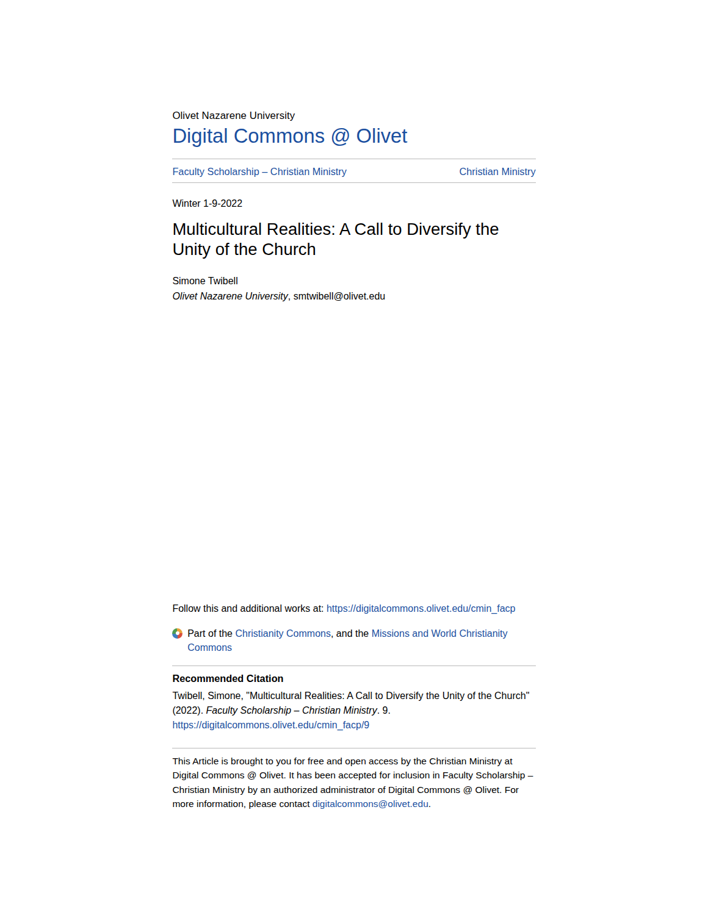Olivet Nazarene University
Digital Commons @ Olivet
Faculty Scholarship – Christian Ministry Christian Ministry
Winter 1-9-2022
Multicultural Realities: A Call to Diversify the Unity of the Church
Simone Twibell
Olivet Nazarene University, smtwibell@olivet.edu
Follow this and additional works at: https://digitalcommons.olivet.edu/cmin_facp
Part of the Christianity Commons, and the Missions and World Christianity Commons
Recommended Citation
Twibell, Simone, "Multicultural Realities: A Call to Diversify the Unity of the Church" (2022). Faculty Scholarship – Christian Ministry. 9.
https://digitalcommons.olivet.edu/cmin_facp/9
This Article is brought to you for free and open access by the Christian Ministry at Digital Commons @ Olivet. It has been accepted for inclusion in Faculty Scholarship – Christian Ministry by an authorized administrator of Digital Commons @ Olivet. For more information, please contact digitalcommons@olivet.edu.